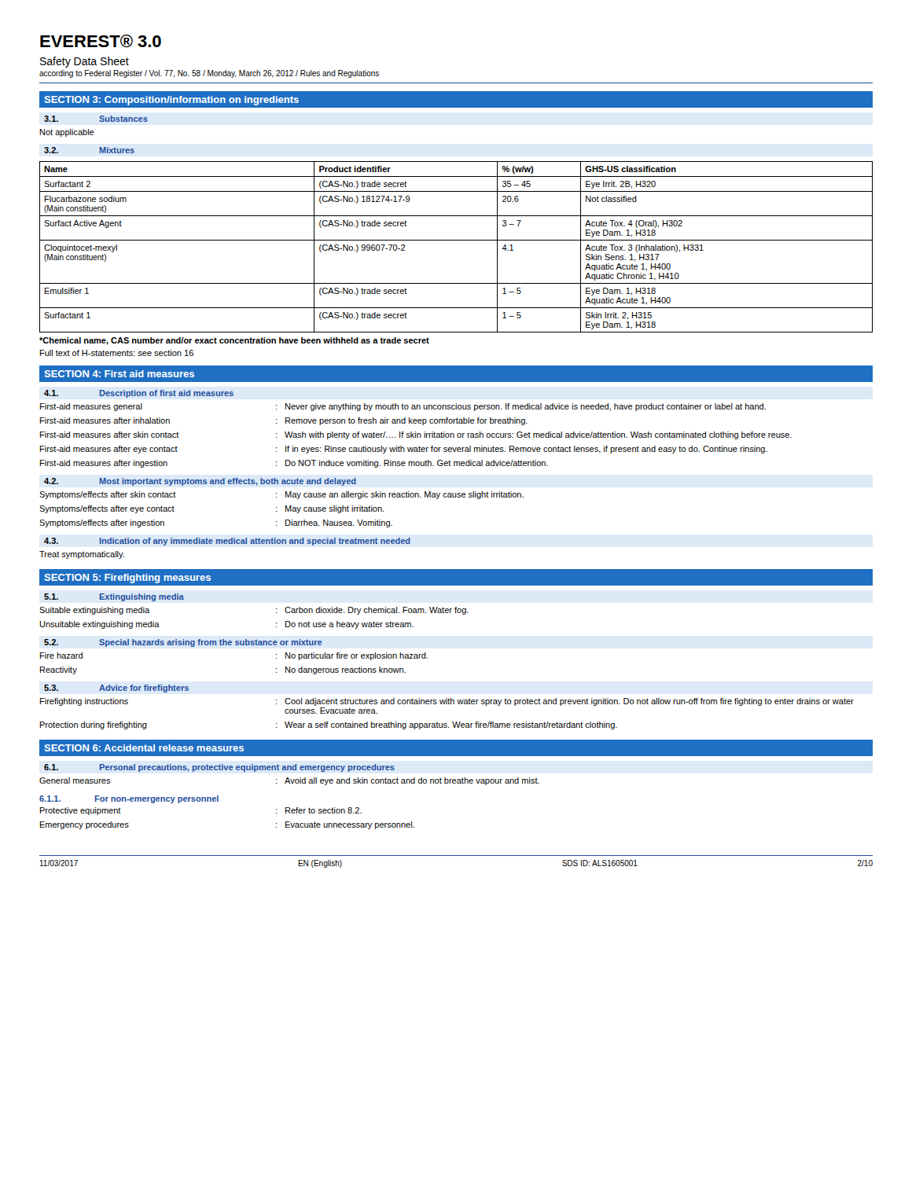EVEREST® 3.0
Safety Data Sheet
according to Federal Register / Vol. 77, No. 58 / Monday, March 26, 2012 / Rules and Regulations
SECTION 3: Composition/information on ingredients
3.1. Substances
Not applicable
3.2. Mixtures
| Name | Product identifier | % (w/w) | GHS-US classification |
| --- | --- | --- | --- |
| Surfactant 2 | (CAS-No.) trade secret | 35 – 45 | Eye Irrit. 2B, H320 |
| Flucarbazone sodium (Main constituent) | (CAS-No.) 181274-17-9 | 20.6 | Not classified |
| Surfact Active Agent | (CAS-No.) trade secret | 3 – 7 | Acute Tox. 4 (Oral), H302 Eye Dam. 1, H318 |
| Cloquintocet-mexyl (Main constituent) | (CAS-No.) 99607-70-2 | 4.1 | Acute Tox. 3 (Inhalation), H331 Skin Sens. 1, H317 Aquatic Acute 1, H400 Aquatic Chronic 1, H410 |
| Emulsifier 1 | (CAS-No.) trade secret | 1 – 5 | Eye Dam. 1, H318 Aquatic Acute 1, H400 |
| Surfactant 1 | (CAS-No.) trade secret | 1 – 5 | Skin Irrit. 2, H315 Eye Dam. 1, H318 |
*Chemical name, CAS number and/or exact concentration have been withheld as a trade secret
Full text of H-statements: see section 16
SECTION 4: First aid measures
4.1. Description of first aid measures
| First-aid measures general | : | Never give anything by mouth to an unconscious person. If medical advice is needed, have product container or label at hand. |
| First-aid measures after inhalation | : | Remove person to fresh air and keep comfortable for breathing. |
| First-aid measures after skin contact | : | Wash with plenty of water/…. If skin irritation or rash occurs: Get medical advice/attention. Wash contaminated clothing before reuse. |
| First-aid measures after eye contact | : | If in eyes: Rinse cautiously with water for several minutes. Remove contact lenses, if present and easy to do. Continue rinsing. |
| First-aid measures after ingestion | : | Do NOT induce vomiting. Rinse mouth. Get medical advice/attention. |
4.2. Most important symptoms and effects, both acute and delayed
| Symptoms/effects after skin contact | : | May cause an allergic skin reaction. May cause slight irritation. |
| Symptoms/effects after eye contact | : | May cause slight irritation. |
| Symptoms/effects after ingestion | : | Diarrhea. Nausea. Vomiting. |
4.3. Indication of any immediate medical attention and special treatment needed
Treat symptomatically.
SECTION 5: Firefighting measures
5.1. Extinguishing media
| Suitable extinguishing media | : | Carbon dioxide. Dry chemical. Foam. Water fog. |
| Unsuitable extinguishing media | : | Do not use a heavy water stream. |
5.2. Special hazards arising from the substance or mixture
| Fire hazard | : | No particular fire or explosion hazard. |
| Reactivity | : | No dangerous reactions known. |
5.3. Advice for firefighters
| Firefighting instructions | : | Cool adjacent structures and containers with water spray to protect and prevent ignition. Do not allow run-off from fire fighting to enter drains or water courses. Evacuate area. |
| Protection during firefighting | : | Wear a self contained breathing apparatus. Wear fire/flame resistant/retardant clothing. |
SECTION 6: Accidental release measures
6.1. Personal precautions, protective equipment and emergency procedures
| General measures | : | Avoid all eye and skin contact and do not breathe vapour and mist. |
6.1.1. For non-emergency personnel
| Protective equipment | : | Refer to section 8.2. |
| Emergency procedures | : | Evacuate unnecessary personnel. |
11/03/2017 EN (English) SDS ID: ALS1605001 2/10